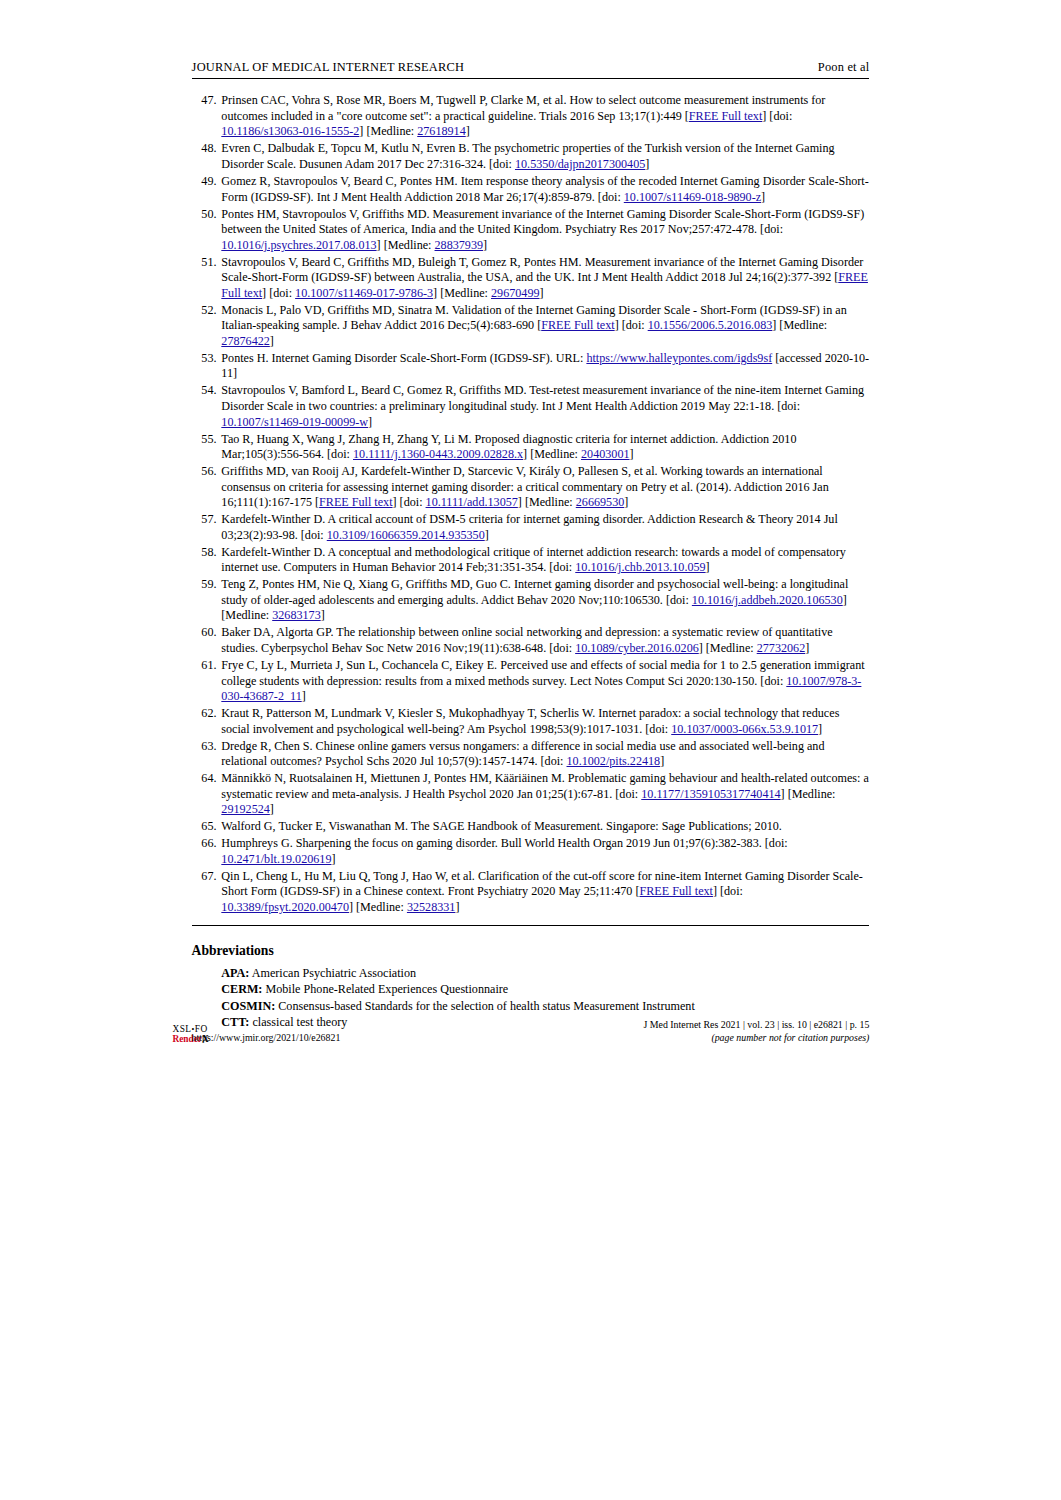Journal of Medical Internet Research Poon et al
47. Prinsen CAC, Vohra S, Rose MR, Boers M, Tugwell P, Clarke M, et al. How to select outcome measurement instruments for outcomes included in a "core outcome set": a practical guideline. Trials 2016 Sep 13;17(1):449 [FREE Full text] [doi: 10.1186/s13063-016-1555-2] [Medline: 27618914]
48. Evren C, Dalbudak E, Topcu M, Kutlu N, Evren B. The psychometric properties of the Turkish version of the Internet Gaming Disorder Scale. Dusunen Adam 2017 Dec 27:316-324. [doi: 10.5350/dajpn2017300405]
49. Gomez R, Stavropoulos V, Beard C, Pontes HM. Item response theory analysis of the recoded Internet Gaming Disorder Scale-Short-Form (IGDS9-SF). Int J Ment Health Addiction 2018 Mar 26;17(4):859-879. [doi: 10.1007/s11469-018-9890-z]
50. Pontes HM, Stavropoulos V, Griffiths MD. Measurement invariance of the Internet Gaming Disorder Scale-Short-Form (IGDS9-SF) between the United States of America, India and the United Kingdom. Psychiatry Res 2017 Nov;257:472-478. [doi: 10.1016/j.psychres.2017.08.013] [Medline: 28837939]
51. Stavropoulos V, Beard C, Griffiths MD, Buleigh T, Gomez R, Pontes HM. Measurement invariance of the Internet Gaming Disorder Scale-Short-Form (IGDS9-SF) between Australia, the USA, and the UK. Int J Ment Health Addict 2018 Jul 24;16(2):377-392 [FREE Full text] [doi: 10.1007/s11469-017-9786-3] [Medline: 29670499]
52. Monacis L, Palo VD, Griffiths MD, Sinatra M. Validation of the Internet Gaming Disorder Scale - Short-Form (IGDS9-SF) in an Italian-speaking sample. J Behav Addict 2016 Dec;5(4):683-690 [FREE Full text] [doi: 10.1556/2006.5.2016.083] [Medline: 27876422]
53. Pontes H. Internet Gaming Disorder Scale-Short-Form (IGDS9-SF). URL: https://www.halleypontes.com/igds9sf [accessed 2020-10-11]
54. Stavropoulos V, Bamford L, Beard C, Gomez R, Griffiths MD. Test-retest measurement invariance of the nine-item Internet Gaming Disorder Scale in two countries: a preliminary longitudinal study. Int J Ment Health Addiction 2019 May 22:1-18. [doi: 10.1007/s11469-019-00099-w]
55. Tao R, Huang X, Wang J, Zhang H, Zhang Y, Li M. Proposed diagnostic criteria for internet addiction. Addiction 2010 Mar;105(3):556-564. [doi: 10.1111/j.1360-0443.2009.02828.x] [Medline: 20403001]
56. Griffiths MD, van Rooij AJ, Kardefelt-Winther D, Starcevic V, Király O, Pallesen S, et al. Working towards an international consensus on criteria for assessing internet gaming disorder: a critical commentary on Petry et al. (2014). Addiction 2016 Jan 16;111(1):167-175 [FREE Full text] [doi: 10.1111/add.13057] [Medline: 26669530]
57. Kardefelt-Winther D. A critical account of DSM-5 criteria for internet gaming disorder. Addiction Research & Theory 2014 Jul 03;23(2):93-98. [doi: 10.3109/16066359.2014.935350]
58. Kardefelt-Winther D. A conceptual and methodological critique of internet addiction research: towards a model of compensatory internet use. Computers in Human Behavior 2014 Feb;31:351-354. [doi: 10.1016/j.chb.2013.10.059]
59. Teng Z, Pontes HM, Nie Q, Xiang G, Griffiths MD, Guo C. Internet gaming disorder and psychosocial well-being: a longitudinal study of older-aged adolescents and emerging adults. Addict Behav 2020 Nov;110:106530. [doi: 10.1016/j.addbeh.2020.106530] [Medline: 32683173]
60. Baker DA, Algorta GP. The relationship between online social networking and depression: a systematic review of quantitative studies. Cyberpsychol Behav Soc Netw 2016 Nov;19(11):638-648. [doi: 10.1089/cyber.2016.0206] [Medline: 27732062]
61. Frye C, Ly L, Murrieta J, Sun L, Cochancela C, Eikey E. Perceived use and effects of social media for 1 to 2.5 generation immigrant college students with depression: results from a mixed methods survey. Lect Notes Comput Sci 2020:130-150. [doi: 10.1007/978-3-030-43687-2_11]
62. Kraut R, Patterson M, Lundmark V, Kiesler S, Mukophadhyay T, Scherlis W. Internet paradox: a social technology that reduces social involvement and psychological well-being? Am Psychol 1998;53(9):1017-1031. [doi: 10.1037/0003-066x.53.9.1017]
63. Dredge R, Chen S. Chinese online gamers versus nongamers: a difference in social media use and associated well‐being and relational outcomes? Psychol Schs 2020 Jul 10;57(9):1457-1474. [doi: 10.1002/pits.22418]
64. Männikkö N, Ruotsalainen H, Miettunen J, Pontes HM, Kääriäinen M. Problematic gaming behaviour and health-related outcomes: a systematic review and meta-analysis. J Health Psychol 2020 Jan 01;25(1):67-81. [doi: 10.1177/1359105317740414] [Medline: 29192524]
65. Walford G, Tucker E, Viswanathan M. The SAGE Handbook of Measurement. Singapore: Sage Publications; 2010.
66. Humphreys G. Sharpening the focus on gaming disorder. Bull World Health Organ 2019 Jun 01;97(6):382-383. [doi: 10.2471/blt.19.020619]
67. Qin L, Cheng L, Hu M, Liu Q, Tong J, Hao W, et al. Clarification of the cut-off score for nine-item Internet Gaming Disorder Scale-Short Form (IGDS9-SF) in a Chinese context. Front Psychiatry 2020 May 25;11:470 [FREE Full text] [doi: 10.3389/fpsyt.2020.00470] [Medline: 32528331]
Abbreviations
APA: American Psychiatric Association
CERM: Mobile Phone-Related Experiences Questionnaire
COSMIN: Consensus-based Standards for the selection of health status Measurement Instrument
CTT: classical test theory
XSL•FO
Render X
https://www.jmir.org/2021/10/e26821
J Med Internet Res 2021 | vol. 23 | iss. 10 | e26821 | p. 15
(page number not for citation purposes)